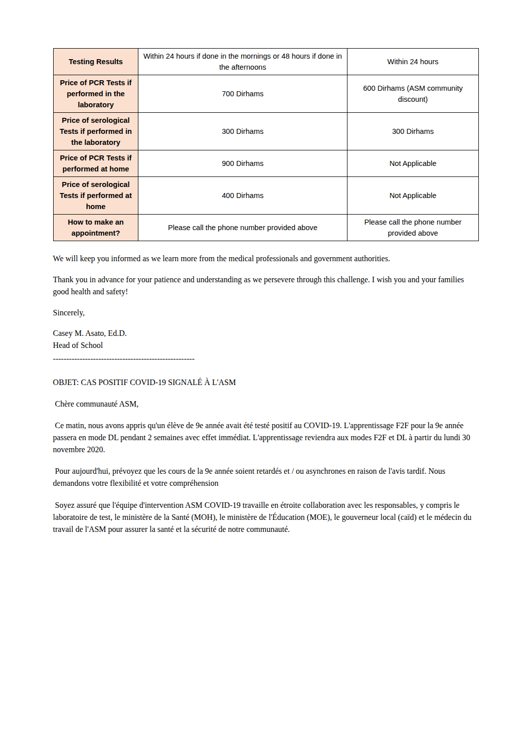| Testing Results | Within 24 hours if done in the mornings or 48 hours if done in the afternoons | Within 24 hours |
| Price of PCR Tests if performed in the laboratory | 700 Dirhams | 600 Dirhams (ASM community discount) |
| Price of serological Tests if performed in the laboratory | 300 Dirhams | 300 Dirhams |
| Price of PCR Tests if performed at home | 900 Dirhams | Not Applicable |
| Price of serological Tests if performed at home | 400 Dirhams | Not Applicable |
| How to make an appointment? | Please call the phone number provided above | Please call the phone number provided above |
We will keep you informed as we learn more from the medical professionals and government authorities.
Thank you in advance for your patience and understanding as we persevere through this challenge. I wish you and your families good health and safety!
Sincerely,
Casey M. Asato, Ed.D.
Head of School
-----------------------------------------------------
OBJET: CAS POSITIF COVID-19 SIGNALÉ À L'ASM
Chère communauté ASM,
Ce matin, nous avons appris qu'un élève de 9e année avait été testé positif au COVID-19. L'apprentissage F2F pour la 9e année passera en mode DL pendant 2 semaines avec effet immédiat. L'apprentissage reviendra aux modes F2F et DL à partir du lundi 30 novembre 2020.
Pour aujourd'hui, prévoyez que les cours de la 9e année soient retardés et / ou asynchrones en raison de l'avis tardif. Nous demandons votre flexibilité et votre compréhension
Soyez assuré que l'équipe d'intervention ASM COVID-19 travaille en étroite collaboration avec les responsables, y compris le laboratoire de test, le ministère de la Santé (MOH), le ministère de l'Éducation (MOE), le gouverneur local (caïd) et le médecin du travail de l'ASM pour assurer la santé et la sécurité de notre communauté.